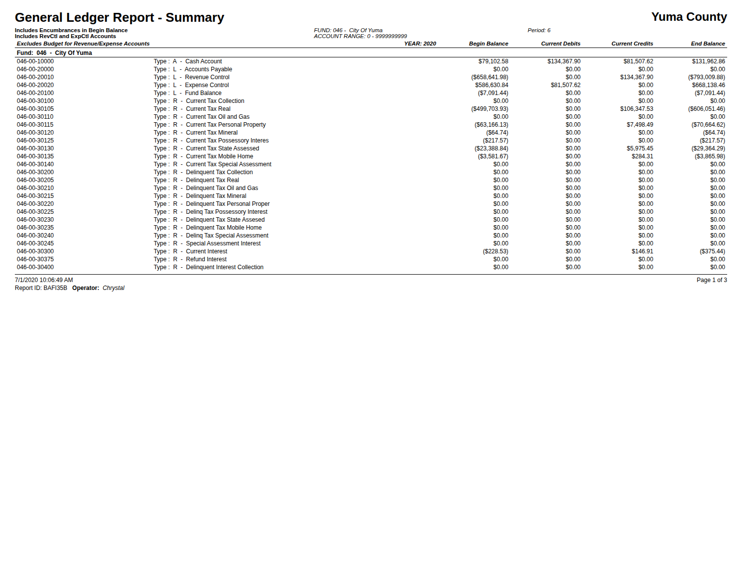General Ledger Report - Summary
Yuma County
| Includes Encumbrances in Begin Balance | FUND: 046 - City Of Yuma | Period: 6 | |
| Includes RevCtl and ExpCtl Accounts | ACCOUNT RANGE: 0 - 9999999999 |
| Excludes Budget for Revenue/Expense Accounts | | YEAR: 2020 | Begin Balance | Current Debits | Current Credits | End Balance |
| --- | --- | --- | --- | --- | --- | --- |
| Fund: 046 - City Of Yuma |
| 046-00-10000 | Type : A - Cash Account | | $79,102.58 | $134,367.90 | $81,507.62 | $131,962.86 |
| 046-00-20000 | Type : L - Accounts Payable | | $0.00 | $0.00 | $0.00 | $0.00 |
| 046-00-20010 | Type : L - Revenue Control | | ($658,641.98) | $0.00 | $134,367.90 | ($793,009.88) |
| 046-00-20020 | Type : L - Expense Control | | $586,630.84 | $81,507.62 | $0.00 | $668,138.46 |
| 046-00-20100 | Type : L - Fund Balance | | ($7,091.44) | $0.00 | $0.00 | ($7,091.44) |
| 046-00-30100 | Type : R - Current Tax Collection | | $0.00 | $0.00 | $0.00 | $0.00 |
| 046-00-30105 | Type : R - Current Tax Real | | ($499,703.93) | $0.00 | $106,347.53 | ($606,051.46) |
| 046-00-30110 | Type : R - Current Tax Oil and Gas | | $0.00 | $0.00 | $0.00 | $0.00 |
| 046-00-30115 | Type : R - Current Tax Personal Property | | ($63,166.13) | $0.00 | $7,498.49 | ($70,664.62) |
| 046-00-30120 | Type : R - Current Tax Mineral | | ($64.74) | $0.00 | $0.00 | ($64.74) |
| 046-00-30125 | Type : R - Current Tax Possessory Interes | | ($217.57) | $0.00 | $0.00 | ($217.57) |
| 046-00-30130 | Type : R - Current Tax State Assessed | | ($23,388.84) | $0.00 | $5,975.45 | ($29,364.29) |
| 046-00-30135 | Type : R - Current Tax Mobile Home | | ($3,581.67) | $0.00 | $284.31 | ($3,865.98) |
| 046-00-30140 | Type : R - Current Tax Special Assessment | | $0.00 | $0.00 | $0.00 | $0.00 |
| 046-00-30200 | Type : R - Delinquent Tax Collection | | $0.00 | $0.00 | $0.00 | $0.00 |
| 046-00-30205 | Type : R - Delinquent Tax Real | | $0.00 | $0.00 | $0.00 | $0.00 |
| 046-00-30210 | Type : R - Delinquent Tax Oil and Gas | | $0.00 | $0.00 | $0.00 | $0.00 |
| 046-00-30215 | Type : R - Delinquent Tax Mineral | | $0.00 | $0.00 | $0.00 | $0.00 |
| 046-00-30220 | Type : R - Delinquent Tax Personal Proper | | $0.00 | $0.00 | $0.00 | $0.00 |
| 046-00-30225 | Type : R - Delinq Tax Possessory Interest | | $0.00 | $0.00 | $0.00 | $0.00 |
| 046-00-30230 | Type : R - Delinquent Tax State Assesed | | $0.00 | $0.00 | $0.00 | $0.00 |
| 046-00-30235 | Type : R - Delinquent Tax Mobile Home | | $0.00 | $0.00 | $0.00 | $0.00 |
| 046-00-30240 | Type : R - Delinq Tax Special Assessment | | $0.00 | $0.00 | $0.00 | $0.00 |
| 046-00-30245 | Type : R - Special Assessment Interest | | $0.00 | $0.00 | $0.00 | $0.00 |
| 046-00-30300 | Type : R - Current Interest | | ($228.53) | $0.00 | $146.91 | ($375.44) |
| 046-00-30375 | Type : R - Refund Interest | | $0.00 | $0.00 | $0.00 | $0.00 |
| 046-00-30400 | Type : R - Delinquent Interest Collection | | $0.00 | $0.00 | $0.00 | $0.00 |
7/1/2020 10:06:49 AM
Page 1 of 3
Report ID: BAFI35B Operator: Chrystal